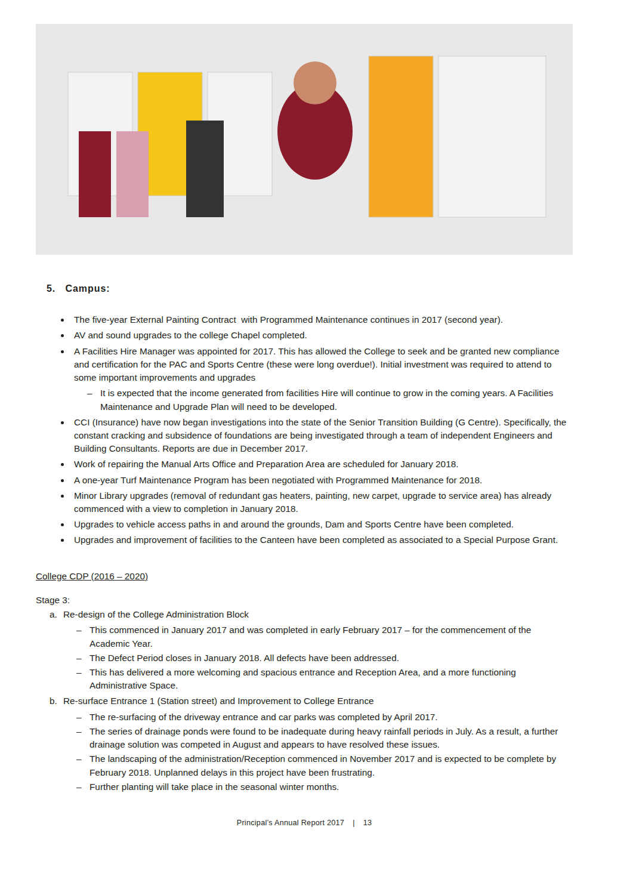5. Campus:
The five-year External Painting Contract with Programmed Maintenance continues in 2017 (second year).
AV and sound upgrades to the college Chapel completed.
A Facilities Hire Manager was appointed for 2017. This has allowed the College to seek and be granted new compliance and certification for the PAC and Sports Centre (these were long overdue!). Initial investment was required to attend to some important improvements and upgrades
It is expected that the income generated from facilities Hire will continue to grow in the coming years. A Facilities Maintenance and Upgrade Plan will need to be developed.
CCI (Insurance) have now began investigations into the state of the Senior Transition Building (G Centre). Specifically, the constant cracking and subsidence of foundations are being investigated through a team of independent Engineers and Building Consultants. Reports are due in December 2017.
Work of repairing the Manual Arts Office and Preparation Area are scheduled for January 2018.
A one-year Turf Maintenance Program has been negotiated with Programmed Maintenance for 2018.
Minor Library upgrades (removal of redundant gas heaters, painting, new carpet, upgrade to service area) has already commenced with a view to completion in January 2018.
Upgrades to vehicle access paths in and around the grounds, Dam and Sports Centre have been completed.
Upgrades and improvement of facilities to the Canteen have been completed as associated to a Special Purpose Grant.
College CDP (2016 – 2020)
Stage 3:
Re-design of the College Administration Block
This commenced in January 2017 and was completed in early February 2017 – for the commencement of the Academic Year.
The Defect Period closes in January 2018. All defects have been addressed.
This has delivered a more welcoming and spacious entrance and Reception Area, and a more functioning Administrative Space.
Re-surface Entrance 1 (Station street) and Improvement to College Entrance
The re-surfacing of the driveway entrance and car parks was completed by April 2017.
The series of drainage ponds were found to be inadequate during heavy rainfall periods in July. As a result, a further drainage solution was competed in August and appears to have resolved these issues.
The landscaping of the administration/Reception commenced in November 2017 and is expected to be complete by February 2018. Unplanned delays in this project have been frustrating.
Further planting will take place in the seasonal winter months.
Principal’s Annual Report 2017|13